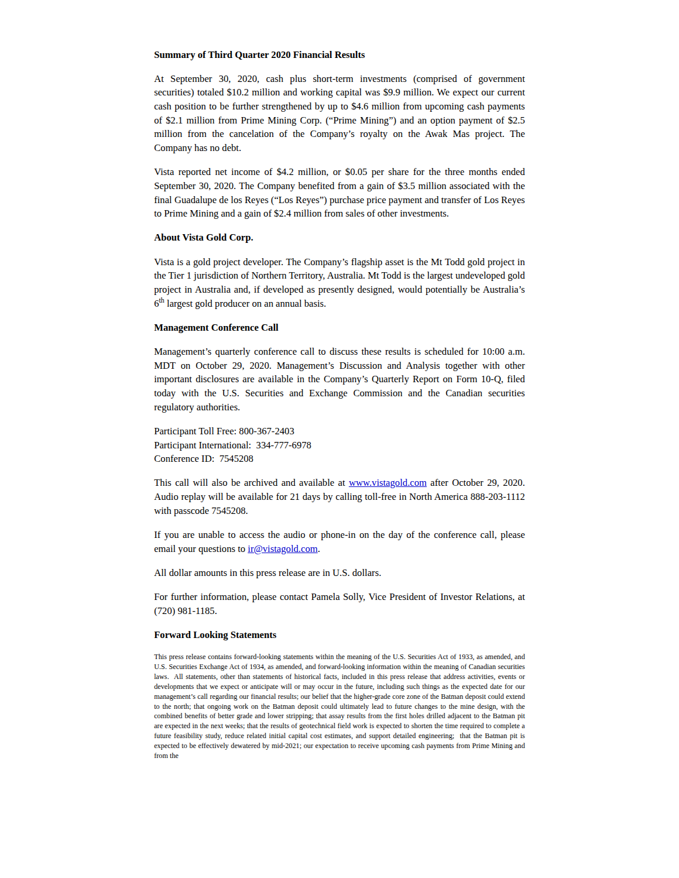Summary of Third Quarter 2020 Financial Results
At September 30, 2020, cash plus short-term investments (comprised of government securities) totaled $10.2 million and working capital was $9.9 million. We expect our current cash position to be further strengthened by up to $4.6 million from upcoming cash payments of $2.1 million from Prime Mining Corp. (“Prime Mining”) and an option payment of $2.5 million from the cancelation of the Company’s royalty on the Awak Mas project. The Company has no debt.
Vista reported net income of $4.2 million, or $0.05 per share for the three months ended September 30, 2020. The Company benefited from a gain of $3.5 million associated with the final Guadalupe de los Reyes (“Los Reyes”) purchase price payment and transfer of Los Reyes to Prime Mining and a gain of $2.4 million from sales of other investments.
About Vista Gold Corp.
Vista is a gold project developer. The Company’s flagship asset is the Mt Todd gold project in the Tier 1 jurisdiction of Northern Territory, Australia. Mt Todd is the largest undeveloped gold project in Australia and, if developed as presently designed, would potentially be Australia’s 6th largest gold producer on an annual basis.
Management Conference Call
Management’s quarterly conference call to discuss these results is scheduled for 10:00 a.m. MDT on October 29, 2020. Management’s Discussion and Analysis together with other important disclosures are available in the Company’s Quarterly Report on Form 10-Q, filed today with the U.S. Securities and Exchange Commission and the Canadian securities regulatory authorities.
Participant Toll Free: 800-367-2403
Participant International: 334-777-6978
Conference ID: 7545208
This call will also be archived and available at www.vistagold.com after October 29, 2020. Audio replay will be available for 21 days by calling toll-free in North America 888-203-1112 with passcode 7545208.
If you are unable to access the audio or phone-in on the day of the conference call, please email your questions to ir@vistagold.com.
All dollar amounts in this press release are in U.S. dollars.
For further information, please contact Pamela Solly, Vice President of Investor Relations, at (720) 981-1185.
Forward Looking Statements
This press release contains forward-looking statements within the meaning of the U.S. Securities Act of 1933, as amended, and U.S. Securities Exchange Act of 1934, as amended, and forward-looking information within the meaning of Canadian securities laws. All statements, other than statements of historical facts, included in this press release that address activities, events or developments that we expect or anticipate will or may occur in the future, including such things as the expected date for our management’s call regarding our financial results; our belief that the higher-grade core zone of the Batman deposit could extend to the north; that ongoing work on the Batman deposit could ultimately lead to future changes to the mine design, with the combined benefits of better grade and lower stripping; that assay results from the first holes drilled adjacent to the Batman pit are expected in the next weeks; that the results of geotechnical field work is expected to shorten the time required to complete a future feasibility study, reduce related initial capital cost estimates, and support detailed engineering; that the Batman pit is expected to be effectively dewatered by mid-2021; our expectation to receive upcoming cash payments from Prime Mining and from the